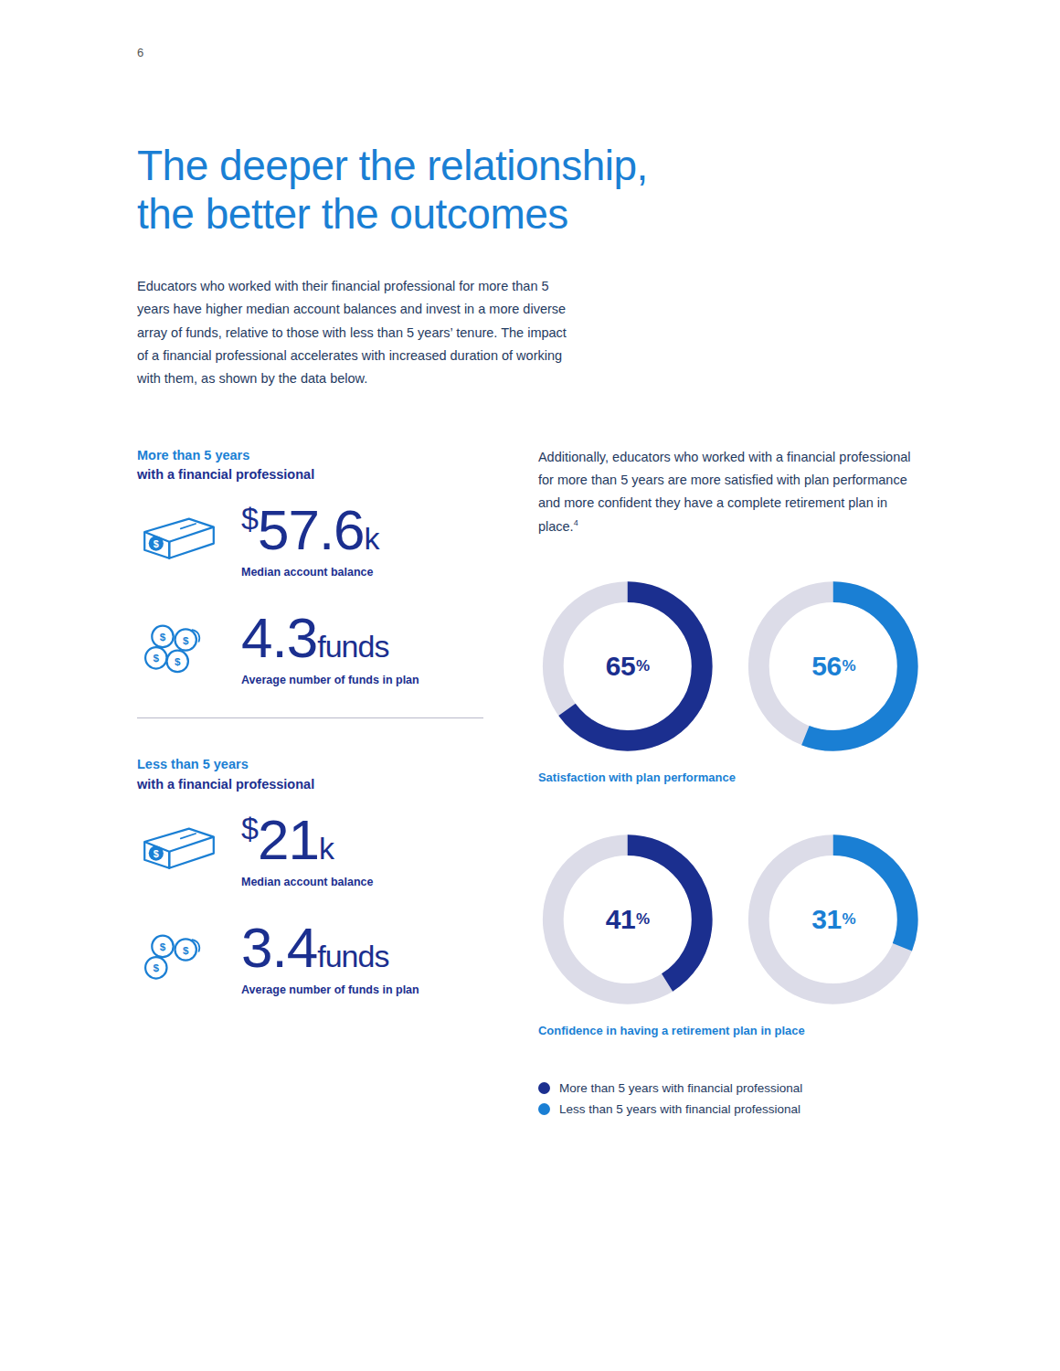6
The deeper the relationship,
the better the outcomes
Educators who worked with their financial professional for more than 5 years have higher median account balances and invest in a more diverse array of funds, relative to those with less than 5 years’ tenure. The impact of a financial professional accelerates with increased duration of working with them, as shown by the data below.
More than 5 years
with a financial professional
$
$57.6k
Median account balance
$ $ $ $
4.3funds
Average number of funds in plan
Less than 5 years
with a financial professional
$
$21k
Median account balance
$ $ $
3.4funds
Average number of funds in plan
Additionally, educators who worked with a financial professional for more than 5 years are more satisfied with plan performance and more confident they have a complete retirement plan in place.4
65%
56%
Satisfaction with plan performance
41%
31%
Confidence in having a retirement plan in place
More than 5 years with financial professional
Less than 5 years with financial professional